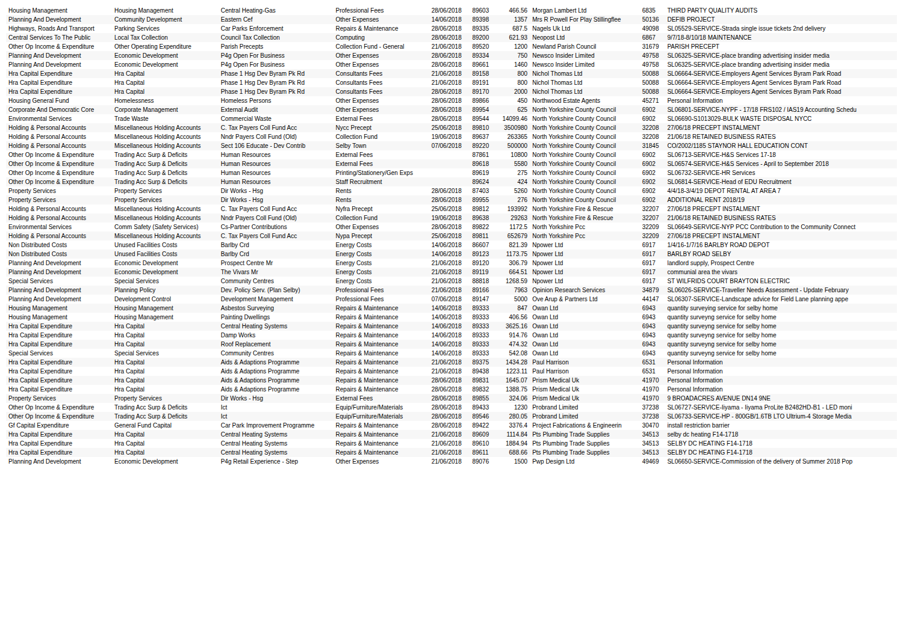| Housing Management | Housing Management | Central Heating-Gas | Professional Fees | 28/06/2018 | 89603 | 466.56 | Morgan Lambert Ltd | 6835 | THIRD PARTY QUALITY AUDITS | |
| Planning And Development | Community Development | Eastern Cef | Other Expenses | 14/06/2018 | 89398 | 1357 | Mrs R Powell For Play Stillingflee | 50136 | DEFIB PROJECT | |
| Highways, Roads And Transport | Parking Services | Car Parks Enforcement | Repairs & Maintenance | 28/06/2018 | 89335 | 687.5 | Nagels Uk Ltd | 49098 | SL05529-SERVICE-Strada single issue tickets 2nd delivery | |
| Central Services To The Public | Local Tax Collection | Council Tax Collection | Computing | 28/06/2018 | 89200 | 621.93 | Neopost Ltd | 6867 | 9/7/18-8/10/18 MAINTENANCE | |
| Other Op Income & Expenditure | Other Operating Expenditure | Parish Precepts | Collection Fund - General | 21/06/2018 | 89520 | 1200 | Newland Parish Council | 31679 | PARISH PRECEPT | |
| Planning And Development | Economic Development | P4g Open For Business | Other Expenses | 28/06/2018 | 89334 | 750 | Newsco Insider Limited | 49758 | SL06325-SERVICE-place branding advertising insider media | |
| Planning And Development | Economic Development | P4g Open For Business | Other Expenses | 28/06/2018 | 89661 | 1460 | Newsco Insider Limited | 49758 | SL06325-SERVICE-place branding advertising insider media | |
| Hra Capital Expenditure | Hra Capital | Phase 1 Hsg Dev Byram Pk Rd | Consultants Fees | 21/06/2018 | 89158 | 800 | Nichol Thomas Ltd | 50088 | SL06664-SERVICE-Employers Agent Services Byram Park Road | |
| Hra Capital Expenditure | Hra Capital | Phase 1 Hsg Dev Byram Pk Rd | Consultants Fees | 21/06/2018 | 89191 | 800 | Nichol Thomas Ltd | 50088 | SL06664-SERVICE-Employers Agent Services Byram Park Road | |
| Hra Capital Expenditure | Hra Capital | Phase 1 Hsg Dev Byram Pk Rd | Consultants Fees | 28/06/2018 | 89170 | 2000 | Nichol Thomas Ltd | 50088 | SL06664-SERVICE-Employers Agent Services Byram Park Road | |
| Housing General Fund | Homelessness | Homeless Persons | Other Expenses | 28/06/2018 | 89866 | 450 | Northwood Estate Agents | 45271 | Personal Information | |
| Corporate And Democratic Core | Corporate Management | External Audit | Other Expenses | 28/06/2018 | 89954 | 625 | North Yorkshire County Council | 6902 | SL06801-SERVICE-NYPF - 17/18 FRS102 / IAS19 Accounting Schedu | |
| Environmental Services | Trade Waste | Commercial Waste | External Fees | 28/06/2018 | 89544 | 14099.46 | North Yorkshire County Council | 6902 | SL06690-S1013029-BULK WASTE DISPOSAL NYCC | |
| Holding & Personal Accounts | Miscellaneous Holding Accounts | C. Tax Payers Coll Fund Acc | Nycc Precept | 25/06/2018 | 89810 | 3500980 | North Yorkshire County Council | 32208 | 27/06/18 PRECEPT INSTALMENT | |
| Holding & Personal Accounts | Miscellaneous Holding Accounts | Nndr Payers Coll Fund (Old) | Collection Fund | 19/06/2018 | 89637 | 263365 | North Yorkshire County Council | 32208 | 21/06/18 RETAINED BUSINESS RATES | |
| Holding & Personal Accounts | Miscellaneous Holding Accounts | Sect 106 Educate - Dev Contrib | Selby Town | 07/06/2018 | 89220 | 500000 | North Yorkshire County Council | 31845 | CO/2002/1185 STAYNOR HALL EDUCATION CONT | |
| Other Op Income & Expenditure | Trading Acc Surp & Deficits | Human Resources | External Fees | | 87861 | 10800 | North Yorkshire County Council | 6902 | SL06713-SERVICE-H&S Services 17-18 | |
| Other Op Income & Expenditure | Trading Acc Surp & Deficits | Human Resources | External Fees | | 89618 | 5580 | North Yorkshire County Council | 6902 | SL06574-SERVICE-H&S Services - April to September 2018 | |
| Other Op Income & Expenditure | Trading Acc Surp & Deficits | Human Resources | Printing/Stationery/Gen Exps | | 89619 | 275 | North Yorkshire County Council | 6902 | SL06732-SERVICE-HR Services | |
| Other Op Income & Expenditure | Trading Acc Surp & Deficits | Human Resources | Staff Recruitment | | 89624 | 424 | North Yorkshire County Council | 6902 | SL06814-SERVICE-Head of EDU Recruitment | |
| Property Services | Property Services | Dir Works - Hsg | Rents | 28/06/2018 | 87403 | 5260 | North Yorkshire County Council | 6902 | 4/4/18-3/4/19 DEPOT RENTAL AT AREA 7 | |
| Property Services | Property Services | Dir Works - Hsg | Rents | 28/06/2018 | 89955 | 276 | North Yorkshire County Council | 6902 | ADDITIONAL RENT 2018/19 | |
| Holding & Personal Accounts | Miscellaneous Holding Accounts | C. Tax Payers Coll Fund Acc | Nyfra Precept | 25/06/2018 | 89812 | 193992 | North Yorkshire Fire & Rescue | 32207 | 27/06/18 PRECEPT INSTALMENT | |
| Holding & Personal Accounts | Miscellaneous Holding Accounts | Nndr Payers Coll Fund (Old) | Collection Fund | 19/06/2018 | 89638 | 29263 | North Yorkshire Fire & Rescue | 32207 | 21/06/18 RETAINED BUSINESS RATES | |
| Environmental Services | Comm Safety (Safety Services) | Cs-Partner Contributions | Other Expenses | 28/06/2018 | 89822 | 1172.5 | North Yorkshire Pcc | 32209 | SL06649-SERVICE-NYP PCC Contribution to the Community Connect | |
| Holding & Personal Accounts | Miscellaneous Holding Accounts | C. Tax Payers Coll Fund Acc | Nypa Precept | 25/06/2018 | 89811 | 652679 | North Yorkshire Pcc | 32209 | 27/06/18 PRECEPT INSTALMENT | |
| Non Distributed Costs | Unused Facilities Costs | Barlby Crd | Energy Costs | 14/06/2018 | 86607 | 821.39 | Npower Ltd | 6917 | 1/4/16-1/7/16 BARLBY ROAD DEPOT | |
| Non Distributed Costs | Unused Facilities Costs | Barlby Crd | Energy Costs | 14/06/2018 | 89123 | 1173.75 | Npower Ltd | 6917 | BARLBY ROAD SELBY | |
| Planning And Development | Economic Development | Prospect Centre Mr | Energy Costs | 21/06/2018 | 89120 | 306.79 | Npower Ltd | 6917 | landlord supply, Prospect Centre | |
| Planning And Development | Economic Development | The Vivars Mr | Energy Costs | 21/06/2018 | 89119 | 664.51 | Npower Ltd | 6917 | communial area the vivars | |
| Special Services | Special Services | Community Centres | Energy Costs | 21/06/2018 | 88818 | 1268.59 | Npower Ltd | 6917 | ST WILFRIDS COURT BRAYTON ELECTRIC | |
| Planning And Development | Planning Policy | Dev. Policy Serv. (Plan Selby) | Professional Fees | 21/06/2018 | 89166 | 7963 | Opinion Research Services | 34879 | SL06026-SERVICE-Traveller Needs Assessment - Update February | |
| Planning And Development | Development Control | Development Management | Professional Fees | 07/06/2018 | 89147 | 5000 | Ove Arup & Partners Ltd | 44147 | SL06307-SERVICE-Landscape advice for Field Lane planning appe | |
| Housing Management | Housing Management | Asbestos Surveying | Repairs & Maintenance | 14/06/2018 | 89333 | 847 | Owan Ltd | 6943 | quantity surveying service for selby home | |
| Housing Management | Housing Management | Painting Dwellings | Repairs & Maintenance | 14/06/2018 | 89333 | 406.56 | Owan Ltd | 6943 | quantity surveyng service for selby home | |
| Hra Capital Expenditure | Hra Capital | Central Heating Systems | Repairs & Maintenance | 14/06/2018 | 89333 | 3625.16 | Owan Ltd | 6943 | quantity surveyng service for selby home | |
| Hra Capital Expenditure | Hra Capital | Damp Works | Repairs & Maintenance | 14/06/2018 | 89333 | 914.76 | Owan Ltd | 6943 | quantity surveyng service for selby home | |
| Hra Capital Expenditure | Hra Capital | Roof Replacement | Repairs & Maintenance | 14/06/2018 | 89333 | 474.32 | Owan Ltd | 6943 | quantity surveyng service for selby home | |
| Special Services | Special Services | Community Centres | Repairs & Maintenance | 14/06/2018 | 89333 | 542.08 | Owan Ltd | 6943 | quantity surveyng service for selby home | |
| Hra Capital Expenditure | Hra Capital | Aids & Adaptions Programme | Repairs & Maintenance | 21/06/2018 | 89375 | 1434.28 | Paul Harrison | 6531 | Personal Information | |
| Hra Capital Expenditure | Hra Capital | Aids & Adaptions Programme | Repairs & Maintenance | 21/06/2018 | 89438 | 1223.11 | Paul Harrison | 6531 | Personal Information | |
| Hra Capital Expenditure | Hra Capital | Aids & Adaptions Programme | Repairs & Maintenance | 28/06/2018 | 89831 | 1645.07 | Prism Medical Uk | 41970 | Personal Information | |
| Hra Capital Expenditure | Hra Capital | Aids & Adaptions Programme | Repairs & Maintenance | 28/06/2018 | 89832 | 1388.75 | Prism Medical Uk | 41970 | Personal Information | |
| Property Services | Property Services | Dir Works - Hsg | External Fees | 28/06/2018 | 89855 | 324.06 | Prism Medical Uk | 41970 | 9 BROADACRES AVENUE DN14 9NE | |
| Other Op Income & Expenditure | Trading Acc Surp & Deficits | Ict | Equip/Furniture/Materials | 28/06/2018 | 89433 | 1230 | Probrand Limited | 37238 | SL06727-SERVICE-Iiyama - Iiyama ProLite B2482HD-B1 - LED moni | |
| Other Op Income & Expenditure | Trading Acc Surp & Deficits | Ict | Equip/Furniture/Materials | 28/06/2018 | 89546 | 280.05 | Probrand Limited | 37238 | SL06733-SERVICE-HP - 800GB/1.6TB LTO Ultrium-4 Storage Media | |
| Gf Capital Expenditure | General Fund Capital | Car Park Improvement Programme | Repairs & Maintenance | 28/06/2018 | 89422 | 3376.4 | Project Fabrications & Engineerin | 30470 | install restriction barrier | |
| Hra Capital Expenditure | Hra Capital | Central Heating Systems | Repairs & Maintenance | 21/06/2018 | 89609 | 1114.84 | Pts Plumbing Trade Supplies | 34513 | selby dc heating F14-1718 | |
| Hra Capital Expenditure | Hra Capital | Central Heating Systems | Repairs & Maintenance | 21/06/2018 | 89610 | 1884.94 | Pts Plumbing Trade Supplies | 34513 | SELBY DC HEATING F14-1718 | |
| Hra Capital Expenditure | Hra Capital | Central Heating Systems | Repairs & Maintenance | 21/06/2018 | 89611 | 688.66 | Pts Plumbing Trade Supplies | 34513 | SELBY DC HEATING F14-1718 | |
| Planning And Development | Economic Development | P4g Retail Experience - Step | Other Expenses | 21/06/2018 | 89076 | 1500 | Pwp Design Ltd | 49469 | SL06650-SERVICE-Commission of the delivery of Summer 2018 Pop | |